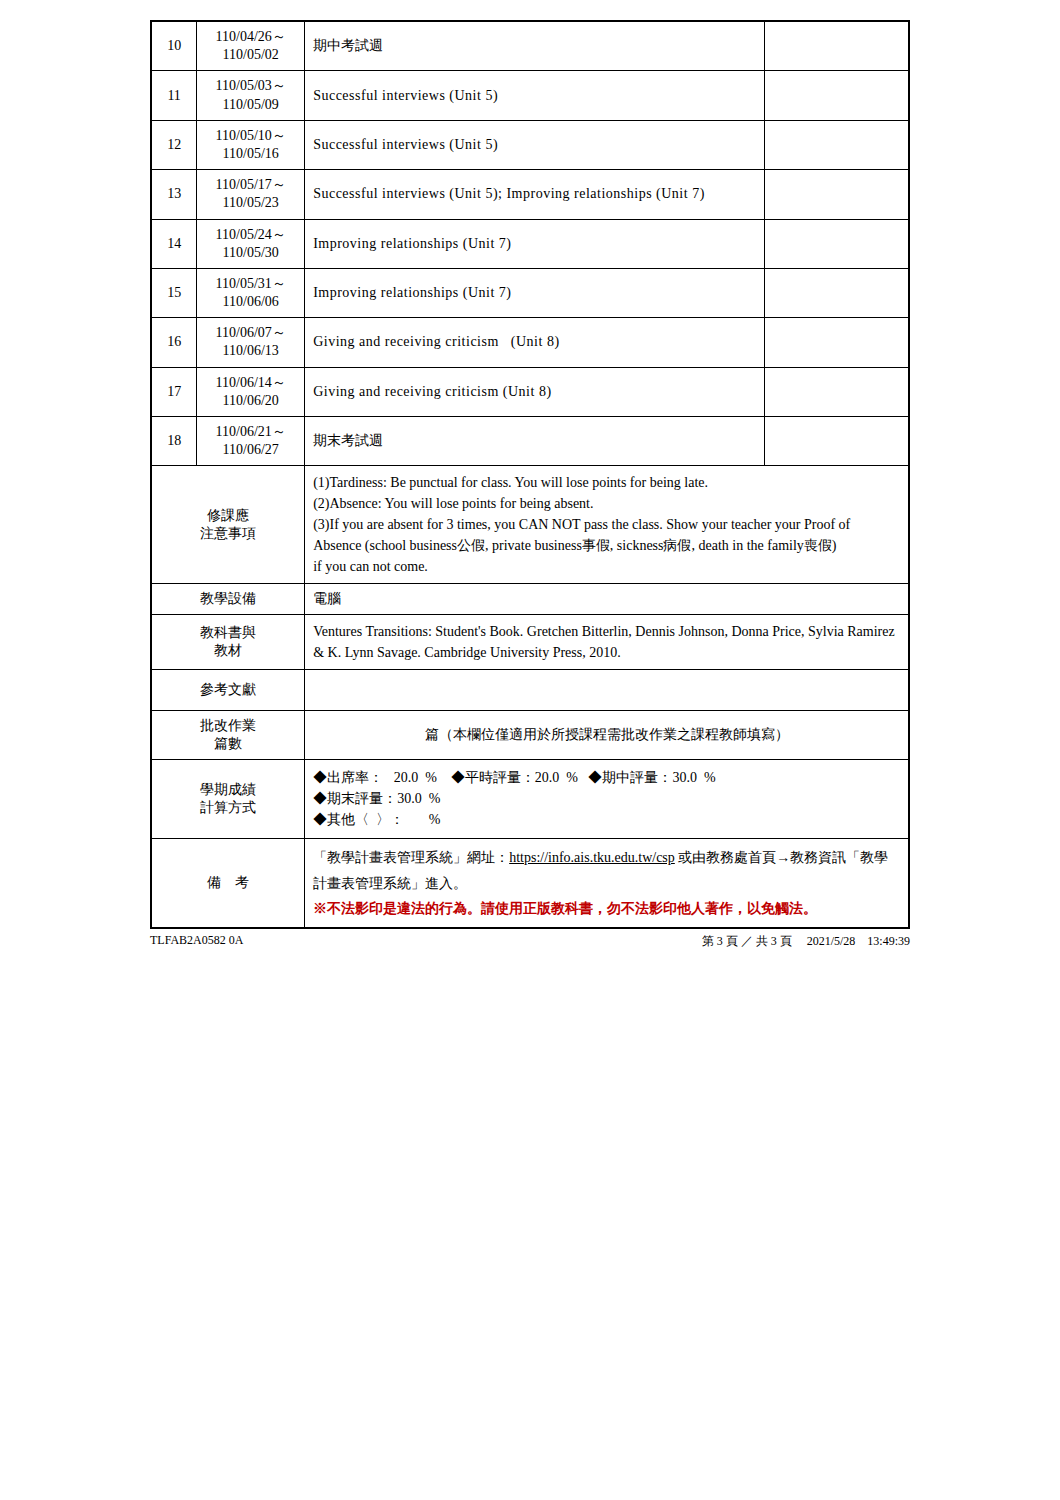| 10 | 110/04/26～ 110/05/02 | 期中考試週 | |
| 11 | 110/05/03～ 110/05/09 | Successful interviews (Unit 5) | |
| 12 | 110/05/10～ 110/05/16 | Successful interviews (Unit 5) | |
| 13 | 110/05/17～ 110/05/23 | Successful interviews (Unit 5); Improving relationships (Unit 7) | |
| 14 | 110/05/24～ 110/05/30 | Improving relationships (Unit 7) | |
| 15 | 110/05/31～ 110/06/06 | Improving relationships (Unit 7) | |
| 16 | 110/06/07～ 110/06/13 | Giving and receiving criticism (Unit 8) | |
| 17 | 110/06/14～ 110/06/20 | Giving and receiving criticism (Unit 8) | |
| 18 | 110/06/21～ 110/06/27 | 期末考試週 | |
| 修課應 注意事項 | (1)Tardiness: Be punctual for class. You will lose points for being late. (2)Absence: You will lose points for being absent. (3)If you are absent for 3 times, you CAN NOT pass the class. Show your teacher your Proof of Absence (school business公假, private business事假, sickness病假, death in the family喪假) if you can not come. |
| 教學設備 | 電腦 |
| 教科書與 教材 | Ventures Transitions: Student's Book. Gretchen Bitterlin, Dennis Johnson, Donna Price, Sylvia Ramirez & K. Lynn Savage. Cambridge University Press, 2010. |
| 參考文獻 | |
| 批改作業 篇數 | 篇（本欄位僅適用於所授課程需批改作業之課程教師填寫） |
| 學期成績 計算方式 | ◆出席率： 20.0 % ◆平時評量：20.0 % ◆期中評量：30.0 % ◆期末評量：30.0 % ◆其他〈 〉： % |
| 備 考 | 「教學計畫表管理系統」網址： https://info.ais.tku.edu.tw/csp 或由教務處首頁→教務資訊「教學計畫表管理系統」進入。 ※不法影印是違法的行為。請使用正版教科書，勿不法影印他人著作，以免觸法。 |
TLFAB2A0582 0A 第 3 頁 ／ 共 3 頁 2021/5/28 13:49:39